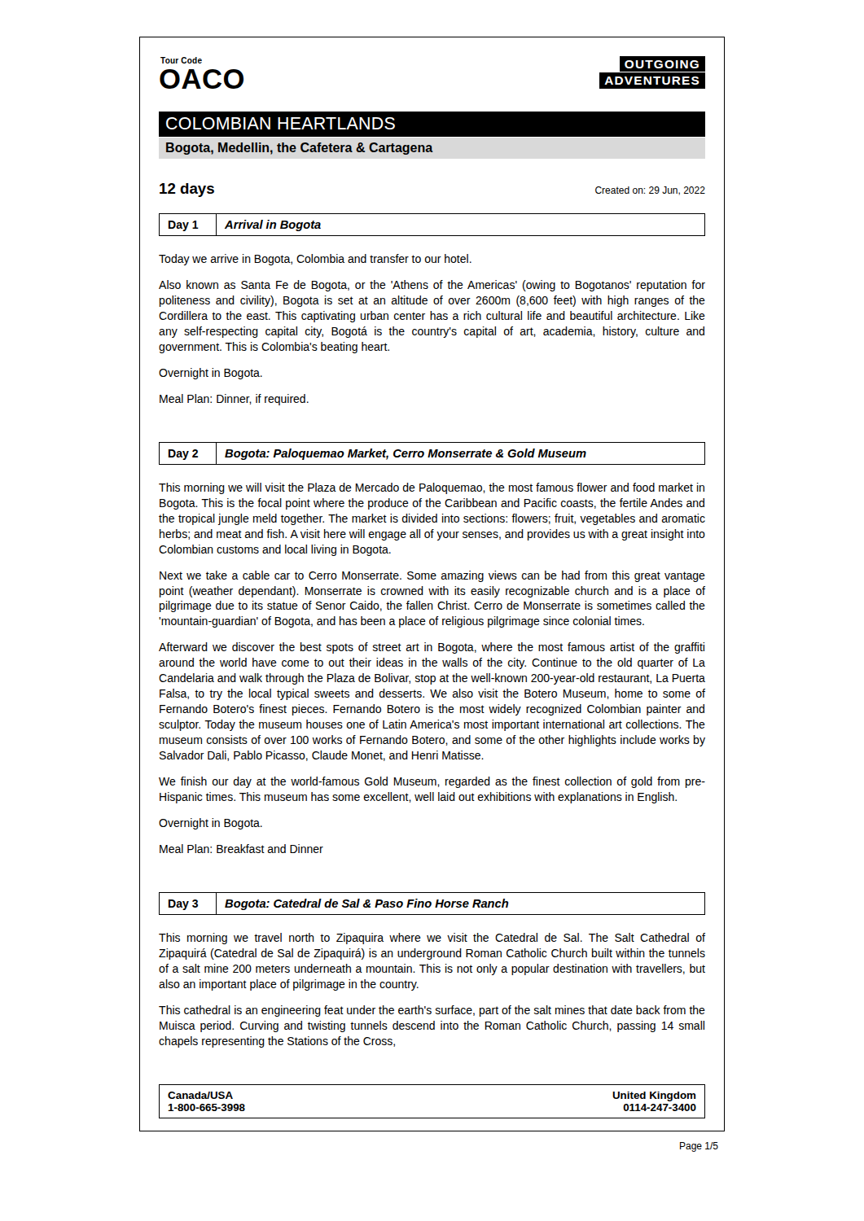Tour Code
OACO
OUTGOING
ADVENTURES
COLOMBIAN HEARTLANDS
Bogota, Medellin, the Cafetera & Cartagena
12 days
Created on: 29 Jun, 2022
Day 1
Arrival in Bogota
Today we arrive in Bogota, Colombia and transfer to our hotel.
Also known as Santa Fe de Bogota, or the 'Athens of the Americas' (owing to Bogotanos' reputation for politeness and civility), Bogota is set at an altitude of over 2600m (8,600 feet) with high ranges of the Cordillera to the east. This captivating urban center has a rich cultural life and beautiful architecture. Like any self-respecting capital city, Bogotá is the country's capital of art, academia, history, culture and government. This is Colombia's beating heart.
Overnight in Bogota.
Meal Plan: Dinner, if required.
Day 2
Bogota: Paloquemao Market, Cerro Monserrate & Gold Museum
This morning we will visit the Plaza de Mercado de Paloquemao, the most famous flower and food market in Bogota. This is the focal point where the produce of the Caribbean and Pacific coasts, the fertile Andes and the tropical jungle meld together. The market is divided into sections: flowers; fruit, vegetables and aromatic herbs; and meat and fish. A visit here will engage all of your senses, and provides us with a great insight into Colombian customs and local living in Bogota.
Next we take a cable car to Cerro Monserrate. Some amazing views can be had from this great vantage point (weather dependant). Monserrate is crowned with its easily recognizable church and is a place of pilgrimage due to its statue of Senor Caido, the fallen Christ. Cerro de Monserrate is sometimes called the 'mountain-guardian' of Bogota, and has been a place of religious pilgrimage since colonial times.
Afterward we discover the best spots of street art in Bogota, where the most famous artist of the graffiti around the world have come to out their ideas in the walls of the city. Continue to the old quarter of La Candelaria and walk through the Plaza de Bolivar, stop at the well-known 200-year-old restaurant, La Puerta Falsa, to try the local typical sweets and desserts. We also visit the Botero Museum, home to some of Fernando Botero's finest pieces. Fernando Botero is the most widely recognized Colombian painter and sculptor. Today the museum houses one of Latin America's most important international art collections. The museum consists of over 100 works of Fernando Botero, and some of the other highlights include works by Salvador Dali, Pablo Picasso, Claude Monet, and Henri Matisse.
We finish our day at the world-famous Gold Museum, regarded as the finest collection of gold from pre-Hispanic times. This museum has some excellent, well laid out exhibitions with explanations in English.
Overnight in Bogota.
Meal Plan: Breakfast and Dinner
Day 3
Bogota: Catedral de Sal & Paso Fino Horse Ranch
This morning we travel north to Zipaquira where we visit the Catedral de Sal. The Salt Cathedral of Zipaquirá (Catedral de Sal de Zipaquirá) is an underground Roman Catholic Church built within the tunnels of a salt mine 200 meters underneath a mountain. This is not only a popular destination with travellers, but also an important place of pilgrimage in the country.
This cathedral is an engineering feat under the earth's surface, part of the salt mines that date back from the Muisca period. Curving and twisting tunnels descend into the Roman Catholic Church, passing 14 small chapels representing the Stations of the Cross,
Canada/USA
1-800-665-3998
United Kingdom
0114-247-3400
Page 1/5